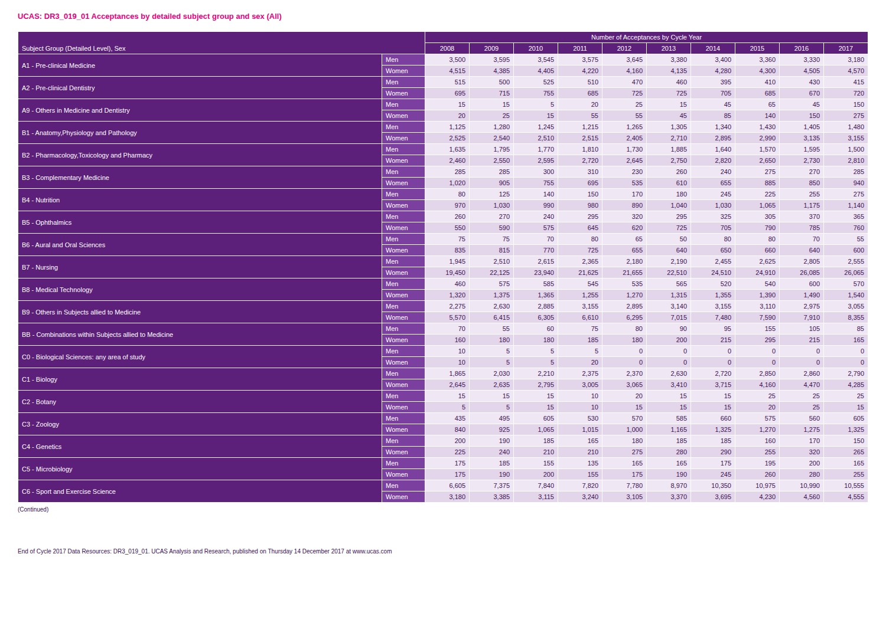UCAS: DR3_019_01 Acceptances by detailed subject group and sex (All)
| Subject Group (Detailed Level), Sex | Number of Acceptances by Cycle Year |
| --- | --- |
| 2008 | 2009 | 2010 | 2011 | 2012 | 2013 | 2014 | 2015 | 2016 | 2017 |
| A1 - Pre-clinical Medicine | Men | 3,500 | 3,595 | 3,545 | 3,575 | 3,645 | 3,380 | 3,400 | 3,360 | 3,330 | 3,180 |
| Women | 4,515 | 4,385 | 4,405 | 4,220 | 4,160 | 4,135 | 4,280 | 4,300 | 4,505 | 4,570 |
| A2 - Pre-clinical Dentistry | Men | 515 | 500 | 525 | 510 | 470 | 460 | 395 | 410 | 430 | 415 |
| Women | 695 | 715 | 755 | 685 | 725 | 725 | 705 | 685 | 670 | 720 |
| A9 - Others in Medicine and Dentistry | Men | 15 | 15 | 5 | 20 | 25 | 15 | 45 | 65 | 45 | 150 |
| Women | 20 | 25 | 15 | 55 | 55 | 45 | 85 | 140 | 150 | 275 |
| B1 - Anatomy,Physiology and Pathology | Men | 1,125 | 1,280 | 1,245 | 1,215 | 1,265 | 1,305 | 1,340 | 1,430 | 1,405 | 1,480 |
| Women | 2,525 | 2,540 | 2,510 | 2,515 | 2,405 | 2,710 | 2,895 | 2,990 | 3,135 | 3,155 |
| B2 - Pharmacology,Toxicology and Pharmacy | Men | 1,635 | 1,795 | 1,770 | 1,810 | 1,730 | 1,885 | 1,640 | 1,570 | 1,595 | 1,500 |
| Women | 2,460 | 2,550 | 2,595 | 2,720 | 2,645 | 2,750 | 2,820 | 2,650 | 2,730 | 2,810 |
| B3 - Complementary Medicine | Men | 285 | 285 | 300 | 310 | 230 | 260 | 240 | 275 | 270 | 285 |
| Women | 1,020 | 905 | 755 | 695 | 535 | 610 | 655 | 885 | 850 | 940 |
| B4 - Nutrition | Men | 80 | 125 | 140 | 150 | 170 | 180 | 245 | 225 | 255 | 275 |
| Women | 970 | 1,030 | 990 | 980 | 890 | 1,040 | 1,030 | 1,065 | 1,175 | 1,140 |
| B5 - Ophthalmics | Men | 260 | 270 | 240 | 295 | 320 | 295 | 325 | 305 | 370 | 365 |
| Women | 550 | 590 | 575 | 645 | 620 | 725 | 705 | 790 | 785 | 760 |
| B6 - Aural and Oral Sciences | Men | 75 | 75 | 70 | 80 | 65 | 50 | 80 | 80 | 70 | 55 |
| Women | 835 | 815 | 770 | 725 | 655 | 640 | 650 | 660 | 640 | 600 |
| B7 - Nursing | Men | 1,945 | 2,510 | 2,615 | 2,365 | 2,180 | 2,190 | 2,455 | 2,625 | 2,805 | 2,555 |
| Women | 19,450 | 22,125 | 23,940 | 21,625 | 21,655 | 22,510 | 24,510 | 24,910 | 26,085 | 26,065 |
| B8 - Medical Technology | Men | 460 | 575 | 585 | 545 | 535 | 565 | 520 | 540 | 600 | 570 |
| Women | 1,320 | 1,375 | 1,365 | 1,255 | 1,270 | 1,315 | 1,355 | 1,390 | 1,490 | 1,540 |
| B9 - Others in Subjects allied to Medicine | Men | 2,275 | 2,630 | 2,885 | 3,155 | 2,895 | 3,140 | 3,155 | 3,110 | 2,975 | 3,055 |
| Women | 5,570 | 6,415 | 6,305 | 6,610 | 6,295 | 7,015 | 7,480 | 7,590 | 7,910 | 8,355 |
| BB - Combinations within Subjects allied to Medicine | Men | 70 | 55 | 60 | 75 | 80 | 90 | 95 | 155 | 105 | 85 |
| Women | 160 | 180 | 180 | 185 | 180 | 200 | 215 | 295 | 215 | 165 |
| C0 - Biological Sciences: any area of study | Men | 10 | 5 | 5 | 5 | 0 | 0 | 0 | 0 | 0 | 0 |
| Women | 10 | 5 | 5 | 20 | 0 | 0 | 0 | 0 | 0 | 0 |
| C1 - Biology | Men | 1,865 | 2,030 | 2,210 | 2,375 | 2,370 | 2,630 | 2,720 | 2,850 | 2,860 | 2,790 |
| Women | 2,645 | 2,635 | 2,795 | 3,005 | 3,065 | 3,410 | 3,715 | 4,160 | 4,470 | 4,285 |
| C2 - Botany | Men | 15 | 15 | 15 | 10 | 20 | 15 | 15 | 25 | 25 | 25 |
| Women | 5 | 5 | 15 | 10 | 15 | 15 | 15 | 20 | 25 | 15 |
| C3 - Zoology | Men | 435 | 495 | 605 | 530 | 570 | 585 | 660 | 575 | 560 | 605 |
| Women | 840 | 925 | 1,065 | 1,015 | 1,000 | 1,165 | 1,325 | 1,270 | 1,275 | 1,325 |
| C4 - Genetics | Men | 200 | 190 | 185 | 165 | 180 | 185 | 185 | 160 | 170 | 150 |
| Women | 225 | 240 | 210 | 210 | 275 | 280 | 290 | 255 | 320 | 265 |
| C5 - Microbiology | Men | 175 | 185 | 155 | 135 | 165 | 165 | 175 | 195 | 200 | 165 |
| Women | 175 | 190 | 200 | 155 | 175 | 190 | 245 | 260 | 280 | 255 |
| C6 - Sport and Exercise Science | Men | 6,605 | 7,375 | 7,840 | 7,820 | 7,780 | 8,970 | 10,350 | 10,975 | 10,990 | 10,555 |
| Women | 3,180 | 3,385 | 3,115 | 3,240 | 3,105 | 3,370 | 3,695 | 4,230 | 4,560 | 4,555 |
(Continued)
End of Cycle 2017 Data Resources: DR3_019_01. UCAS Analysis and Research, published on Thursday 14 December 2017 at www.ucas.com